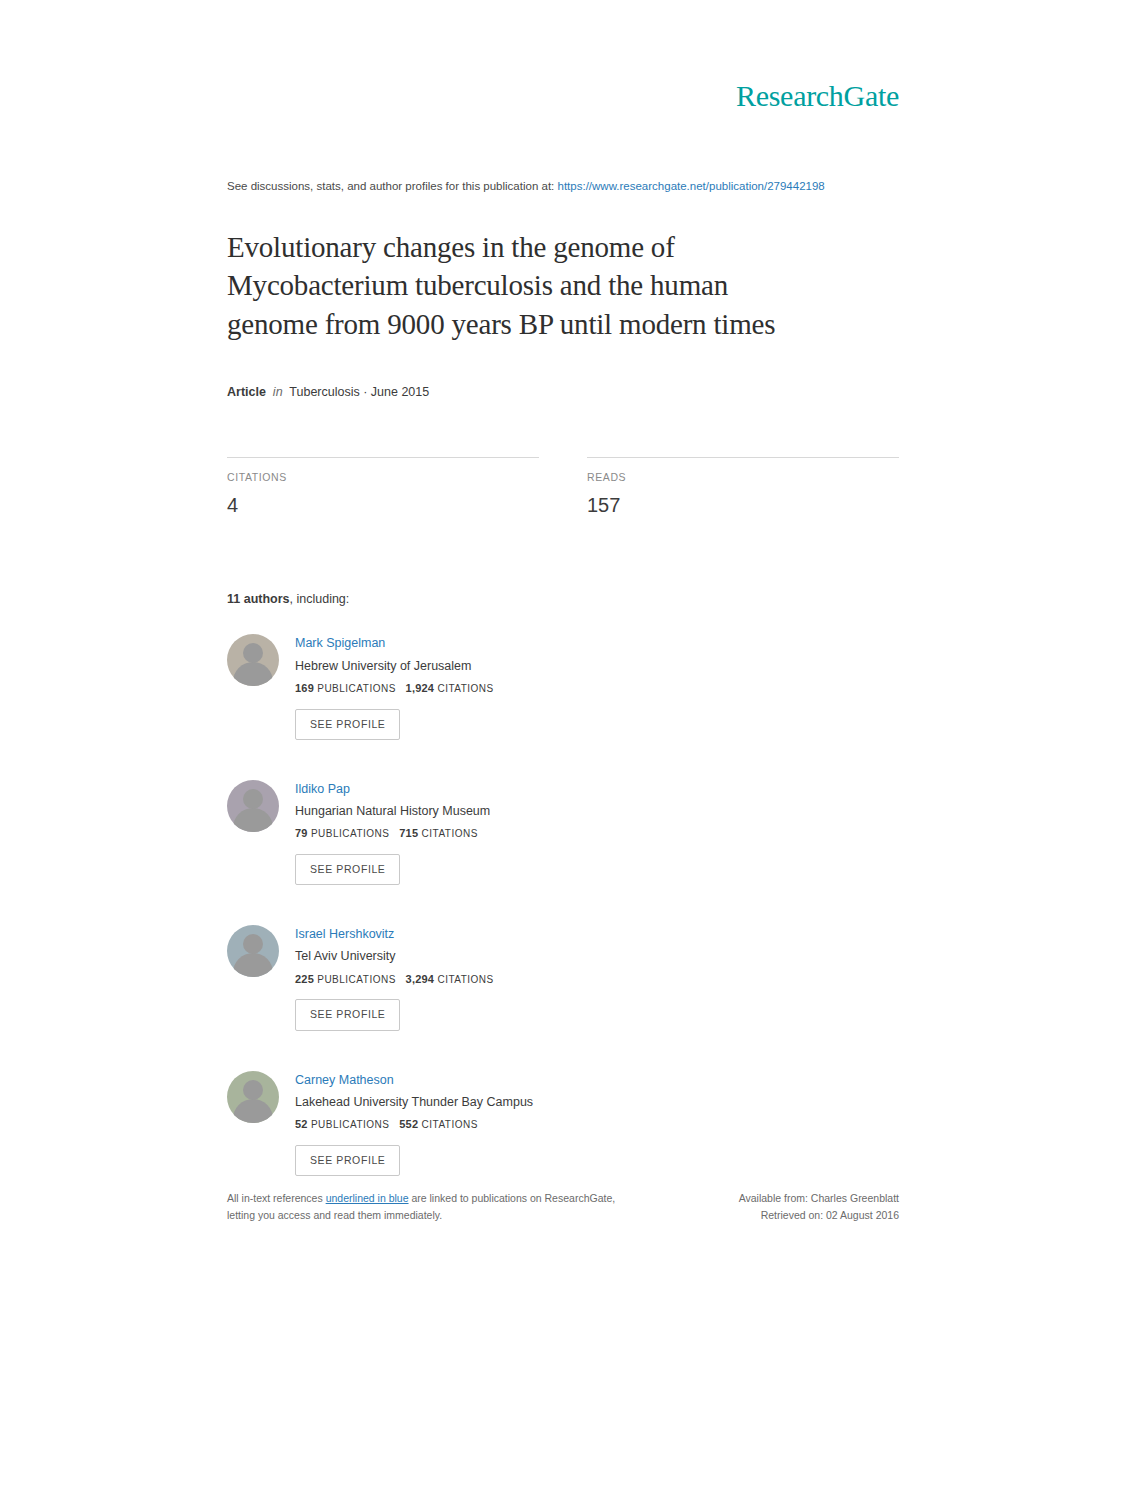ResearchGate
See discussions, stats, and author profiles for this publication at: https://www.researchgate.net/publication/279442198
Evolutionary changes in the genome of
Mycobacterium tuberculosis and the human
genome from 9000 years BP until modern times
Article in Tuberculosis · June 2015
Citations
4
Reads
157
11 authors, including:
Mark Spigelman
Hebrew University of Jerusalem
169 PUBLICATIONS 1,924 CITATIONS
See Profile
Ildiko Pap
Hungarian Natural History Museum
79 PUBLICATIONS 715 CITATIONS
See Profile
Israel Hershkovitz
Tel Aviv University
225 PUBLICATIONS 3,294 CITATIONS
See Profile
Carney Matheson
Lakehead University Thunder Bay Campus
52 PUBLICATIONS 552 CITATIONS
See Profile
All in-text references underlined in blue are linked to publications on ResearchGate,
letting you access and read them immediately.
Available from: Charles Greenblatt
Retrieved on: 02 August 2016